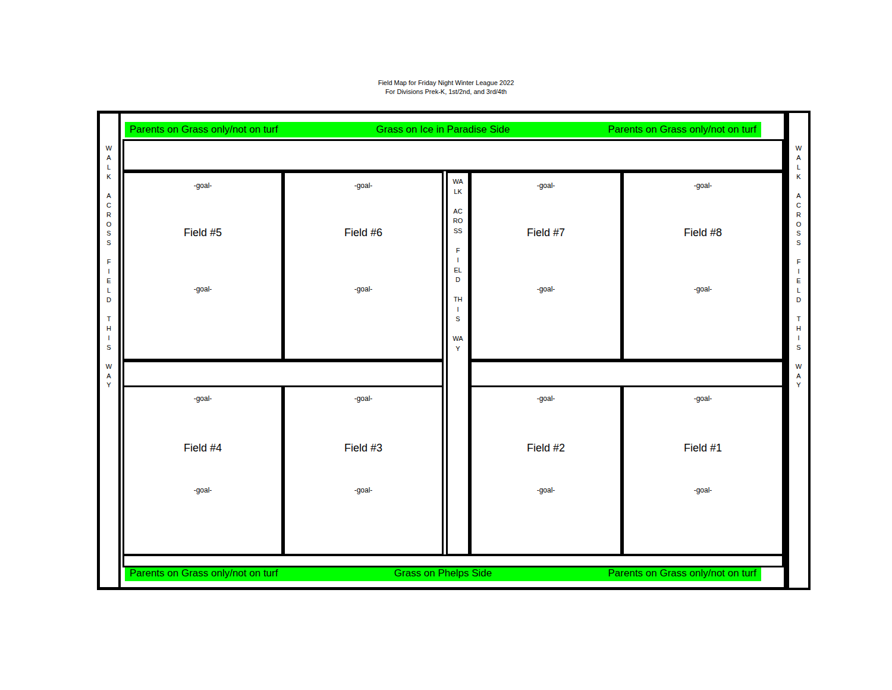Field Map for Friday Night Winter League 2022
For Divisions Prek-K, 1st/2nd, and 3rd/4th
W
A
L
K
A
C
R
O
S
S
F
I
E
L
D
T
H
I
S
W
A
Y
W
A
L
K
A
C
R
O
S
S
F
I
E
L
D
T
H
I
S
W
A
Y
Parents on Grass only/not on turf Grass on Ice in Paradise Side Parents on Grass only/not on turf
Parents on Grass only/not on turf Grass on Phelps Side Parents on Grass only/not on turf
-goal-
Field #5
-goal-
-goal-
Field #6
-goal-
-goal-
Field #7
-goal-
-goal-
Field #8
-goal-
-goal-
Field #4
-goal-
-goal-
Field #3
-goal-
-goal-
Field #2
-goal-
-goal-
Field #1
-goal-
WA
LK
AC
RO
SS
F
I
EL
D
TH
I
S
WA
Y